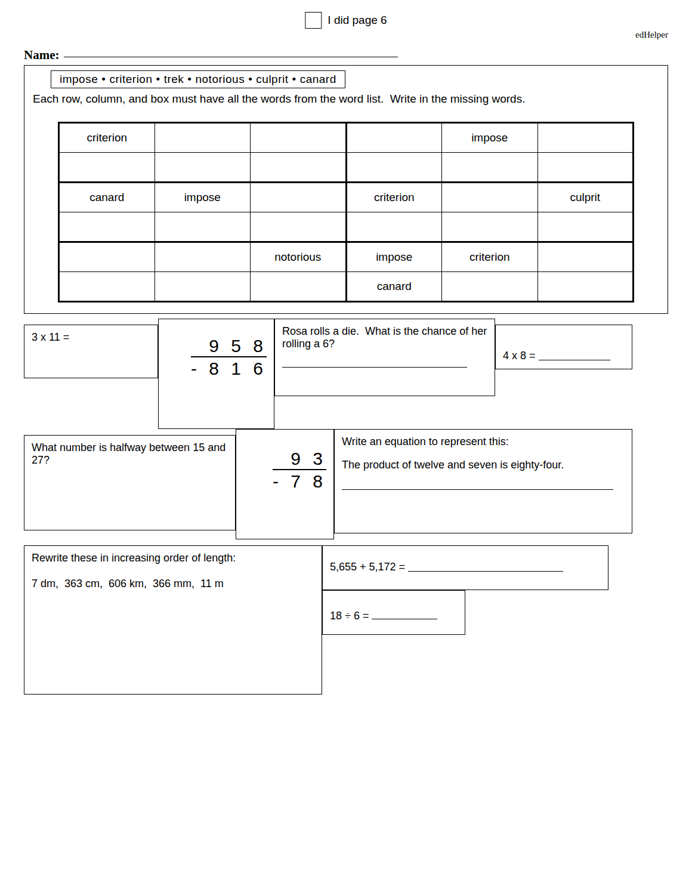I did page 6
edHelper
Name:
impose•criterion•trek•notorious•culprit•canard
Each row, column, and box must have all the words from the word list. Write in the missing words.
| criterion | | | | impose | |
| canard | impose | | criterion | | culprit |
| | | notorious | impose | criterion | |
| | | | canard | | |
3 x 11 =
9 5 8
- 8 1 6
Rosa rolls a die. What is the chance of her rolling a 6?
4 x 8 =
What number is halfway between 15 and 27?
9 3
- 7 8
Write an equation to represent this:
The product of twelve and seven is eighty-four.
Rewrite these in increasing order of length:
7 dm, 363 cm, 606 km, 366 mm, 11 m
5,655 + 5,172 =
18 ÷ 6 =